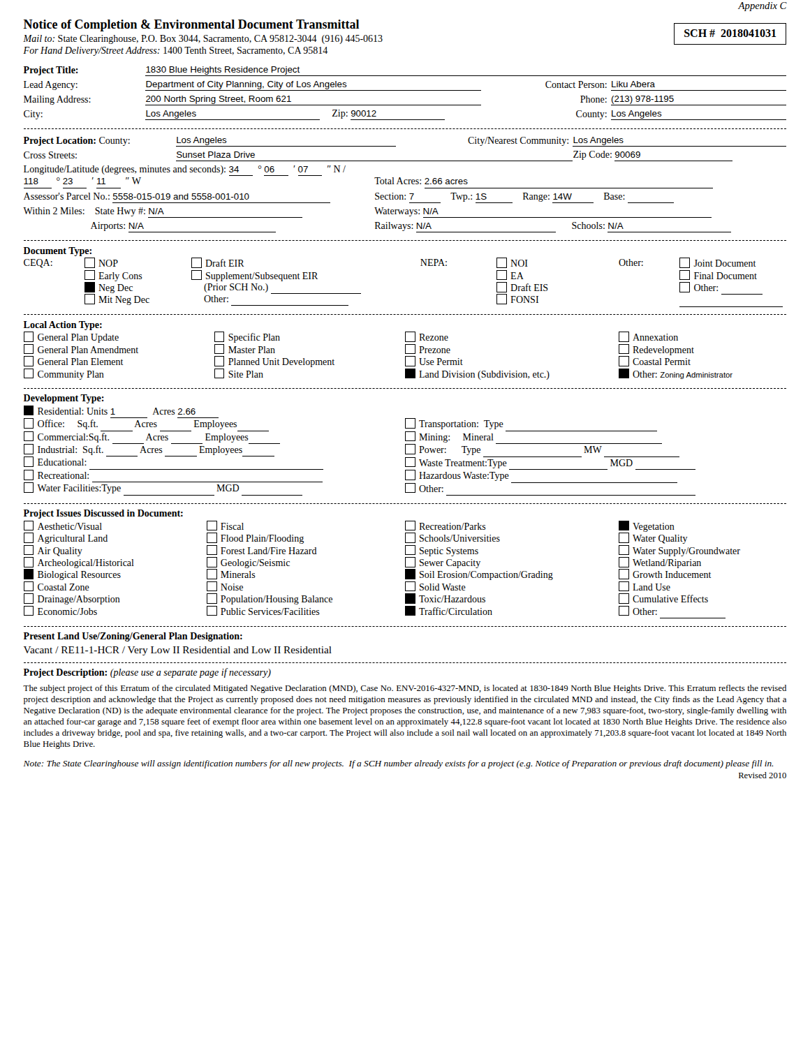Appendix C
Notice of Completion & Environmental Document Transmittal
Mail to: State Clearinghouse, P.O. Box 3044, Sacramento, CA 95812-3044 (916) 445-0613
For Hand Delivery/Street Address: 1400 Tenth Street, Sacramento, CA 95814
SCH # 2018041031
| Project Title: | 1830 Blue Heights Residence Project |
| Lead Agency: | Department of City Planning, City of Los Angeles | Contact Person: | Liku Abera |
| Mailing Address: | 200 North Spring Street, Room 621 | Phone: | (213) 978-1195 |
| City: | Los Angeles Zip: 90012 | County: | Los Angeles |
| Project Location: County: | Los Angeles | City/Nearest Community: | Los Angeles |
| Cross Streets: | Sunset Plaza Drive | Zip Code: 90069 |
| Longitude/Latitude (degrees, minutes and seconds): 34 ° 06 ′ 07 ″ N / 118 ° 23 ′ 11 ″ W | Total Acres: 2.66 acres |
| Assessor's Parcel No.: 5558-015-019 and 5558-001-010 | Section: 7 Twp.: 1S Range: 14W Base: |
| Within 2 Miles: State Hwy #: N/A | Waterways: N/A |
| Airports: N/A | Railways: N/A Schools: N/A |
Document Type:
| CEQA: | NOP Early Cons Neg Dec Mit Neg Dec | Draft EIR Supplement/Subsequent EIR (Prior SCH No.) Other: | NEPA: | NOI EA Draft EIS FONSI | Other: | Joint Document Final Document Other: |
Local Action Type:
| General Plan Update General Plan Amendment General Plan Element Community Plan | Specific Plan Master Plan Planned Unit Development Site Plan | Rezone Prezone Use Permit Land Division (Subdivision, etc.) | Annexation Redevelopment Coastal Permit Other: Zoning Administrator |
Development Type:
| Residential: Units 1 Acres 2.66 Office: Sq.ft. Acres Employees Commercial:Sq.ft. Acres Employees Industrial: Sq.ft. Acres Employees Educational: Recreational: Water Facilities:Type MGD | Transportation: Type Mining: Mineral Power: Type MW Waste Treatment:Type MGD Hazardous Waste:Type Other: |
Project Issues Discussed in Document:
| Aesthetic/Visual Agricultural Land Air Quality Archeological/Historical Biological Resources Coastal Zone Drainage/Absorption Economic/Jobs | Fiscal Flood Plain/Flooding Forest Land/Fire Hazard Geologic/Seismic Minerals Noise Population/Housing Balance Public Services/Facilities | Recreation/Parks Schools/Universities Septic Systems Sewer Capacity Soil Erosion/Compaction/Grading Solid Waste Toxic/Hazardous Traffic/Circulation | Vegetation Water Quality Water Supply/Groundwater Wetland/Riparian Growth Inducement Land Use Cumulative Effects Other: |
Present Land Use/Zoning/General Plan Designation:
Vacant / RE11-1-HCR / Very Low II Residential and Low II Residential
Project Description: (please use a separate page if necessary)
The subject project of this Erratum of the circulated Mitigated Negative Declaration (MND), Case No. ENV-2016-4327-MND, is located at 1830-1849 North Blue Heights Drive. This Erratum reflects the revised project description and acknowledge that the Project as currently proposed does not need mitigation measures as previously identified in the circulated MND and instead, the City finds as the Lead Agency that a Negative Declaration (ND) is the adequate environmental clearance for the project. The Project proposes the construction, use, and maintenance of a new 7,983 square-foot, two-story, single-family dwelling with an attached four-car garage and 7,158 square feet of exempt floor area within one basement level on an approximately 44,122.8 square-foot vacant lot located at 1830 North Blue Heights Drive. The residence also includes a driveway bridge, pool and spa, five retaining walls, and a two-car carport. The Project will also include a soil nail wall located on an approximately 71,203.8 square-foot vacant lot located at 1849 North Blue Heights Drive.
Note: The State Clearinghouse will assign identification numbers for all new projects. If a SCH number already exists for a project (e.g. Notice of Preparation or previous draft document) please fill in.
Revised 2010